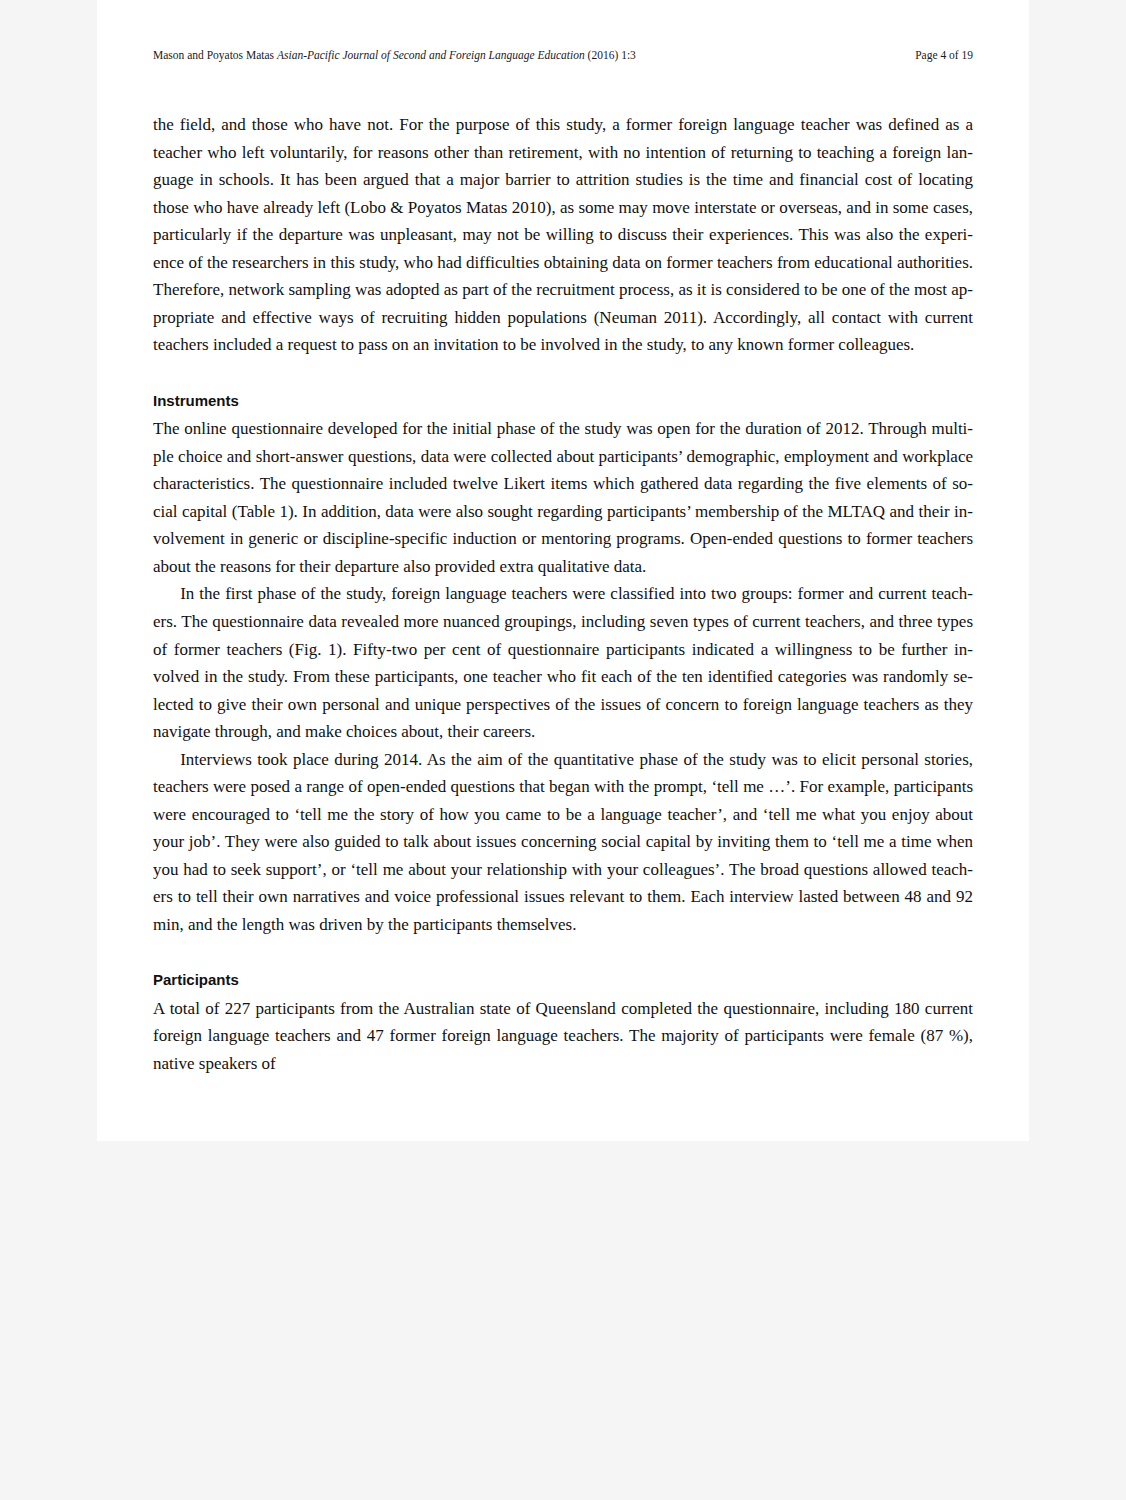Mason and Poyatos Matas Asian-Pacific Journal of Second and Foreign Language Education (2016) 1:3
Page 4 of 19
the field, and those who have not. For the purpose of this study, a former foreign language teacher was defined as a teacher who left voluntarily, for reasons other than retirement, with no intention of returning to teaching a foreign language in schools. It has been argued that a major barrier to attrition studies is the time and financial cost of locating those who have already left (Lobo & Poyatos Matas 2010), as some may move interstate or overseas, and in some cases, particularly if the departure was unpleasant, may not be willing to discuss their experiences. This was also the experience of the researchers in this study, who had difficulties obtaining data on former teachers from educational authorities. Therefore, network sampling was adopted as part of the recruitment process, as it is considered to be one of the most appropriate and effective ways of recruiting hidden populations (Neuman 2011). Accordingly, all contact with current teachers included a request to pass on an invitation to be involved in the study, to any known former colleagues.
Instruments
The online questionnaire developed for the initial phase of the study was open for the duration of 2012. Through multiple choice and short-answer questions, data were collected about participants’ demographic, employment and workplace characteristics. The questionnaire included twelve Likert items which gathered data regarding the five elements of social capital (Table 1). In addition, data were also sought regarding participants’ membership of the MLTAQ and their involvement in generic or discipline-specific induction or mentoring programs. Open-ended questions to former teachers about the reasons for their departure also provided extra qualitative data.
In the first phase of the study, foreign language teachers were classified into two groups: former and current teachers. The questionnaire data revealed more nuanced groupings, including seven types of current teachers, and three types of former teachers (Fig. 1). Fifty-two per cent of questionnaire participants indicated a willingness to be further involved in the study. From these participants, one teacher who fit each of the ten identified categories was randomly selected to give their own personal and unique perspectives of the issues of concern to foreign language teachers as they navigate through, and make choices about, their careers.
Interviews took place during 2014. As the aim of the quantitative phase of the study was to elicit personal stories, teachers were posed a range of open-ended questions that began with the prompt, ‘tell me …’. For example, participants were encouraged to ‘tell me the story of how you came to be a language teacher’, and ‘tell me what you enjoy about your job’. They were also guided to talk about issues concerning social capital by inviting them to ‘tell me a time when you had to seek support’, or ‘tell me about your relationship with your colleagues’. The broad questions allowed teachers to tell their own narratives and voice professional issues relevant to them. Each interview lasted between 48 and 92 min, and the length was driven by the participants themselves.
Participants
A total of 227 participants from the Australian state of Queensland completed the questionnaire, including 180 current foreign language teachers and 47 former foreign language teachers. The majority of participants were female (87 %), native speakers of